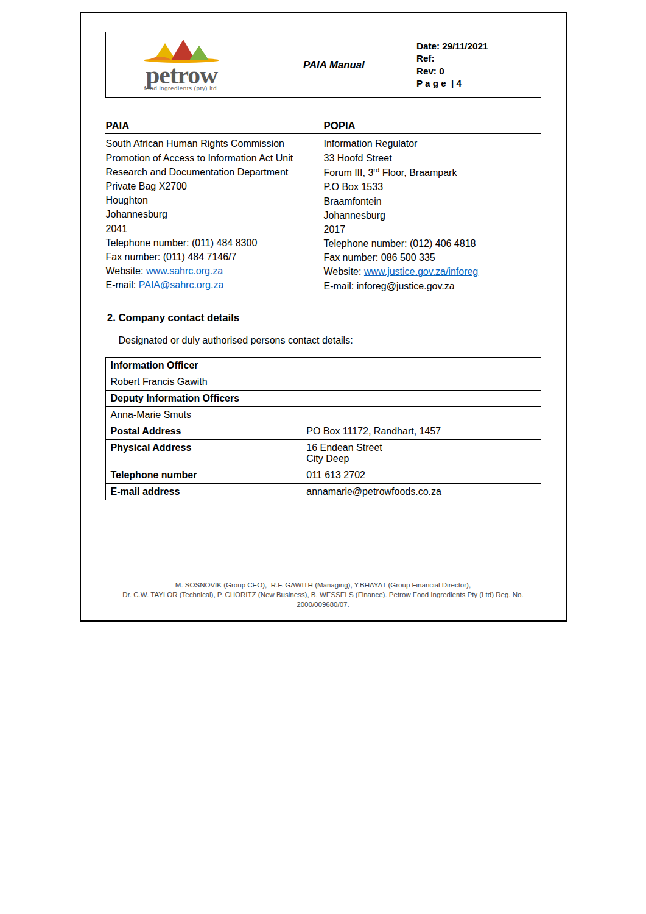| petrow food ingredients (pty) ltd. | PAIA Manual | Date: 29/11/2021 Ref: Rev: 0 P a g e / 4 |
| PAIA | POPIA |
| --- | --- |
| South African Human Rights Commission Promotion of Access to Information Act Unit Research and Documentation Department Private Bag X2700 Houghton Johannesburg 2041 Telephone number: (011) 484 8300 Fax number: (011) 484 7146/7 Website: www.sahrc.org.za E-mail: PAIA@sahrc.org.za | Information Regulator 33 Hoofd Street Forum III, 3 rd Floor, Braampark P.O Box 1533 Braamfontein Johannesburg 2017 Telephone number: (012) 406 4818 Fax number: 086 500 335 Website: www.justice.gov.za/inforeg E-mail: inforeg@justice.gov.za |
Company contact details
Designated or duly authorised persons contact details:
| Information Officer |
| Robert Francis Gawith |
| Deputy Information Officers |
| Anna-Marie Smuts |
| Postal Address | PO Box 11172, Randhart, 1457 |
| Physical Address | 16 Endean Street City Deep |
| Telephone number | 011 613 2702 |
| E-mail address | annamarie@petrowfoods.co.za |
M. SOSNOVIK (Group CEO), R.F. GAWITH (Managing), Y.BHAYAT (Group Financial Director),
Dr. C.W. TAYLOR (Technical), P. CHORITZ (New Business), B. WESSELS (Finance). Petrow Food Ingredients Pty (Ltd) Reg. No.
2000/009680/07.